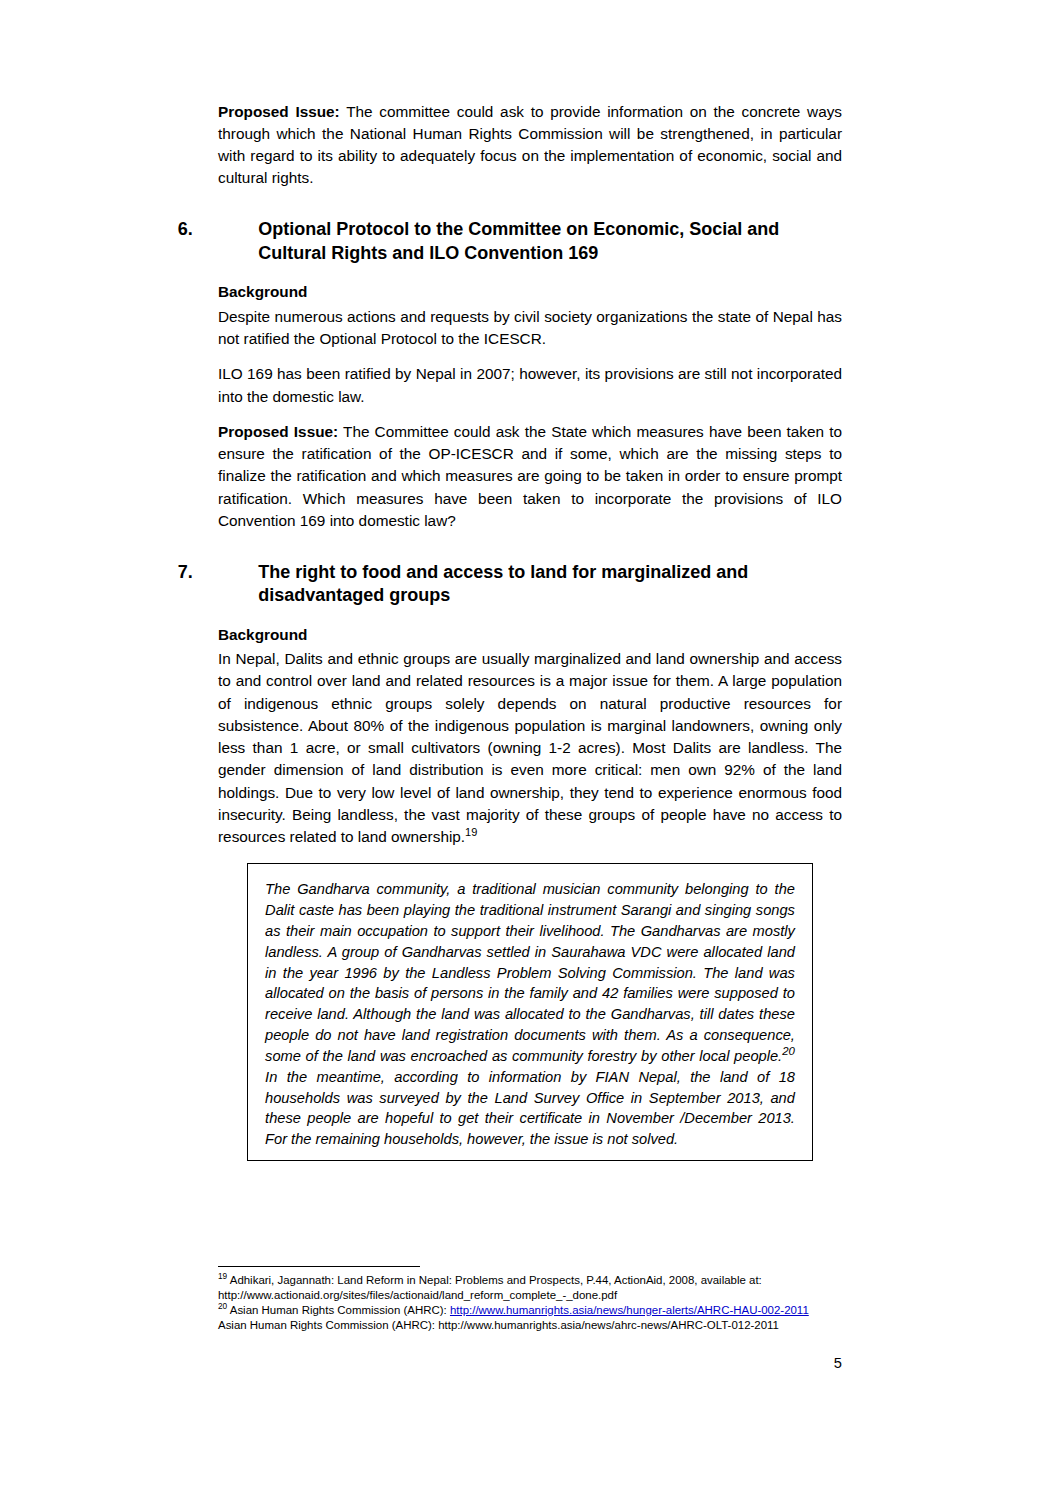Proposed Issue: The committee could ask to provide information on the concrete ways through which the National Human Rights Commission will be strengthened, in particular with regard to its ability to adequately focus on the implementation of economic, social and cultural rights.
6. Optional Protocol to the Committee on Economic, Social and Cultural Rights and ILO Convention 169
Background
Despite numerous actions and requests by civil society organizations the state of Nepal has not ratified the Optional Protocol to the ICESCR.
ILO 169 has been ratified by Nepal in 2007; however, its provisions are still not incorporated into the domestic law.
Proposed Issue: The Committee could ask the State which measures have been taken to ensure the ratification of the OP-ICESCR and if some, which are the missing steps to finalize the ratification and which measures are going to be taken in order to ensure prompt ratification. Which measures have been taken to incorporate the provisions of ILO Convention 169 into domestic law?
7. The right to food and access to land for marginalized and disadvantaged groups
Background
In Nepal, Dalits and ethnic groups are usually marginalized and land ownership and access to and control over land and related resources is a major issue for them. A large population of indigenous ethnic groups solely depends on natural productive resources for subsistence. About 80% of the indigenous population is marginal landowners, owning only less than 1 acre, or small cultivators (owning 1-2 acres). Most Dalits are landless. The gender dimension of land distribution is even more critical: men own 92% of the land holdings. Due to very low level of land ownership, they tend to experience enormous food insecurity. Being landless, the vast majority of these groups of people have no access to resources related to land ownership.19
The Gandharva community, a traditional musician community belonging to the Dalit caste has been playing the traditional instrument Sarangi and singing songs as their main occupation to support their livelihood. The Gandharvas are mostly landless. A group of Gandharvas settled in Saurahawa VDC were allocated land in the year 1996 by the Landless Problem Solving Commission. The land was allocated on the basis of persons in the family and 42 families were supposed to receive land. Although the land was allocated to the Gandharvas, till dates these people do not have land registration documents with them. As a consequence, some of the land was encroached as community forestry by other local people.20 In the meantime, according to information by FIAN Nepal, the land of 18 households was surveyed by the Land Survey Office in September 2013, and these people are hopeful to get their certificate in November /December 2013. For the remaining households, however, the issue is not solved.
19 Adhikari, Jagannath: Land Reform in Nepal: Problems and Prospects, P.44, ActionAid, 2008, available at:
http://www.actionaid.org/sites/files/actionaid/land_reform_complete_-_done.pdf
20 Asian Human Rights Commission (AHRC): http://www.humanrights.asia/news/hunger-alerts/AHRC-HAU-002-2011
Asian Human Rights Commission (AHRC): http://www.humanrights.asia/news/ahrc-news/AHRC-OLT-012-2011
5